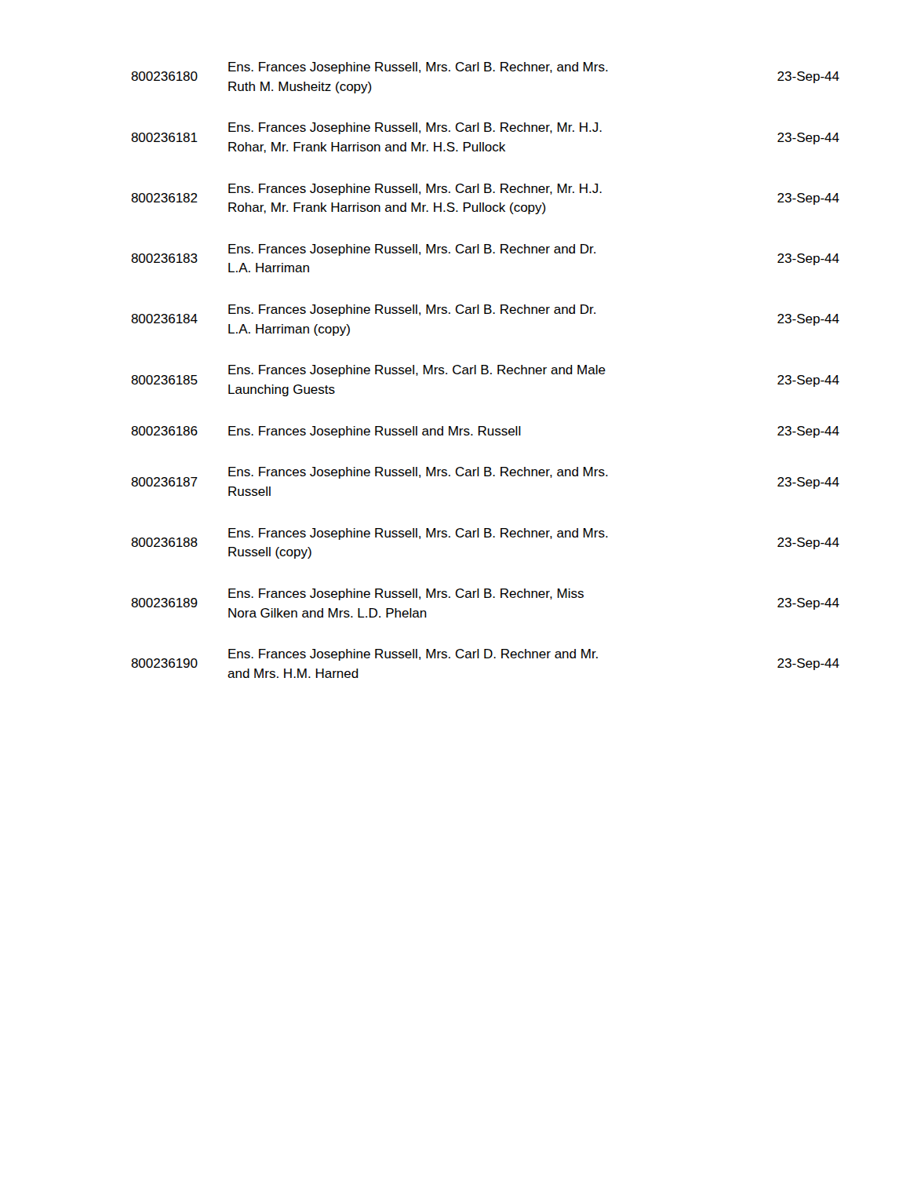| 800236180 | Ens. Frances Josephine Russell, Mrs. Carl B. Rechner, and Mrs. Ruth M. Musheitz (copy) | 23-Sep-44 |
| 800236181 | Ens. Frances Josephine Russell, Mrs. Carl B. Rechner, Mr. H.J. Rohar, Mr. Frank Harrison and Mr. H.S. Pullock | 23-Sep-44 |
| 800236182 | Ens. Frances Josephine Russell, Mrs. Carl B. Rechner, Mr. H.J. Rohar, Mr. Frank Harrison and Mr. H.S. Pullock (copy) | 23-Sep-44 |
| 800236183 | Ens. Frances Josephine Russell, Mrs. Carl B. Rechner and Dr. L.A. Harriman | 23-Sep-44 |
| 800236184 | Ens. Frances Josephine Russell, Mrs. Carl B. Rechner and Dr. L.A. Harriman (copy) | 23-Sep-44 |
| 800236185 | Ens. Frances Josephine Russel, Mrs. Carl B. Rechner and Male Launching Guests | 23-Sep-44 |
| 800236186 | Ens. Frances Josephine Russell and Mrs. Russell | 23-Sep-44 |
| 800236187 | Ens. Frances Josephine Russell, Mrs. Carl B. Rechner, and Mrs. Russell | 23-Sep-44 |
| 800236188 | Ens. Frances Josephine Russell, Mrs. Carl B. Rechner, and Mrs. Russell (copy) | 23-Sep-44 |
| 800236189 | Ens. Frances Josephine Russell, Mrs. Carl B. Rechner, Miss Nora Gilken and Mrs. L.D. Phelan | 23-Sep-44 |
| 800236190 | Ens. Frances Josephine Russell, Mrs. Carl D. Rechner and Mr. and Mrs. H.M. Harned | 23-Sep-44 |